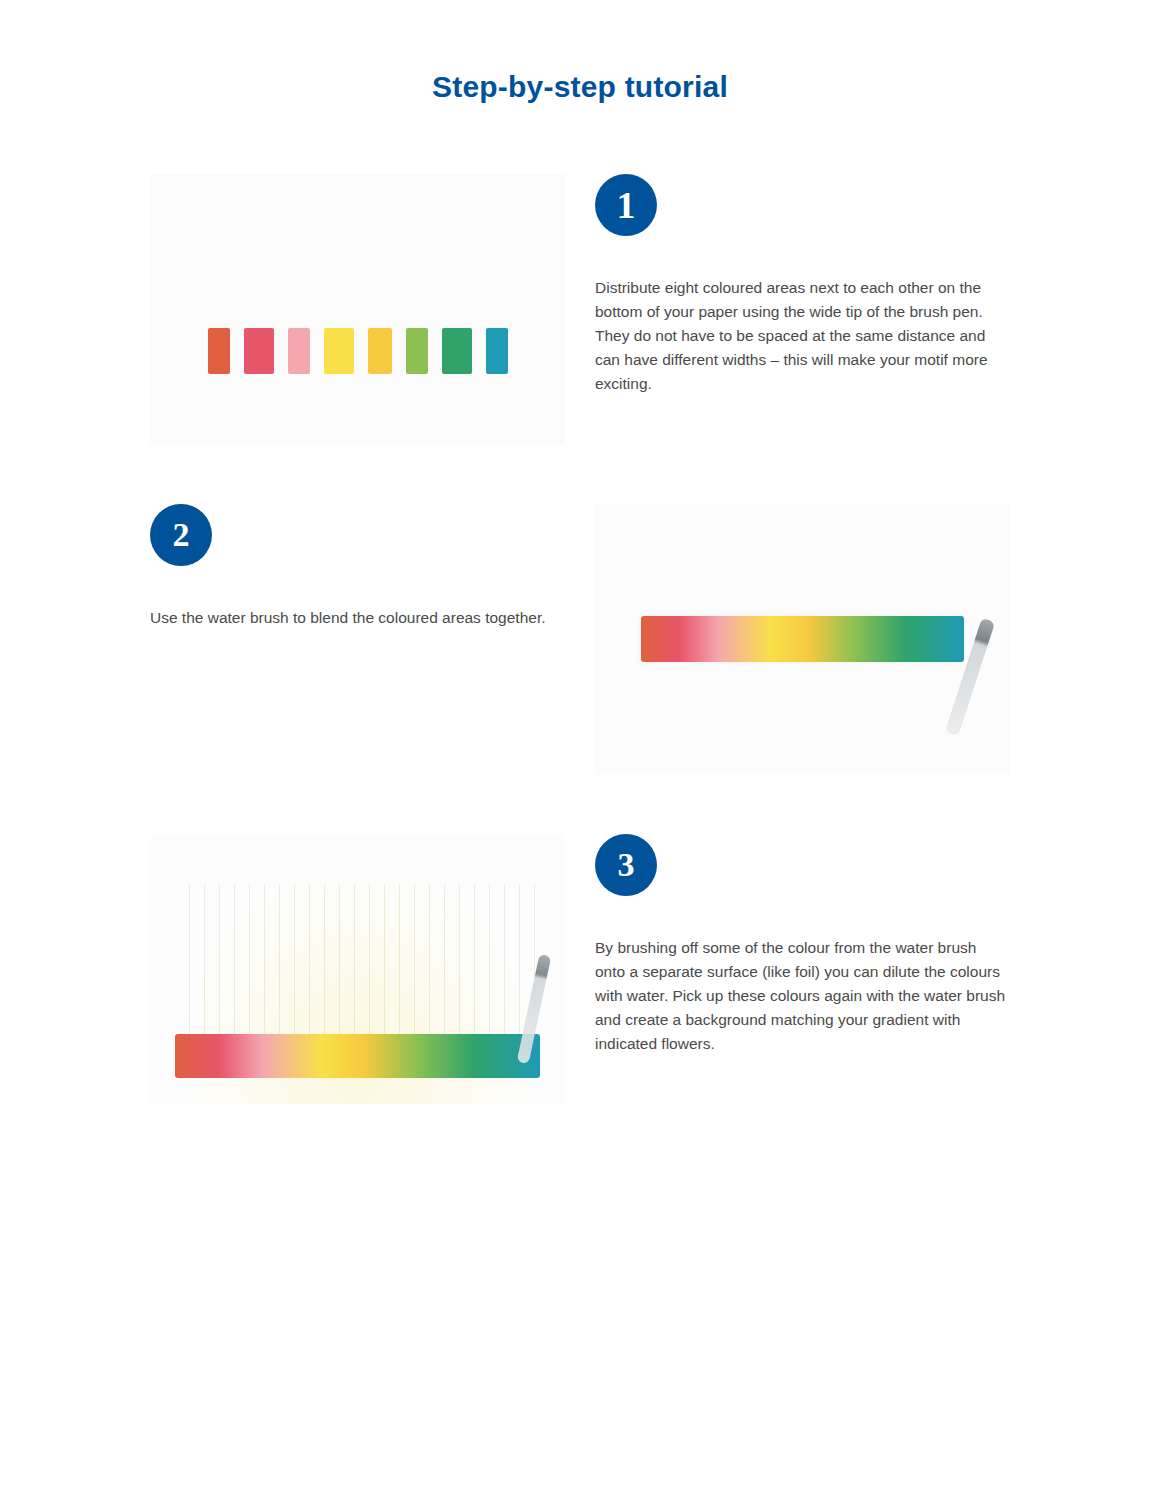Step-by-step tutorial
1
Distribute eight coloured areas next to each other on the bottom of your paper using the wide tip of the brush pen. They do not have to be spaced at the same distance and can have different widths – this will make your motif more exciting.
2
Use the water brush to blend the coloured areas together.
3
By brushing off some of the colour from the water brush onto a separate surface (like foil) you can dilute the colours with water. Pick up these colours again with the water brush and create a background matching your gradient with indicated flowers.